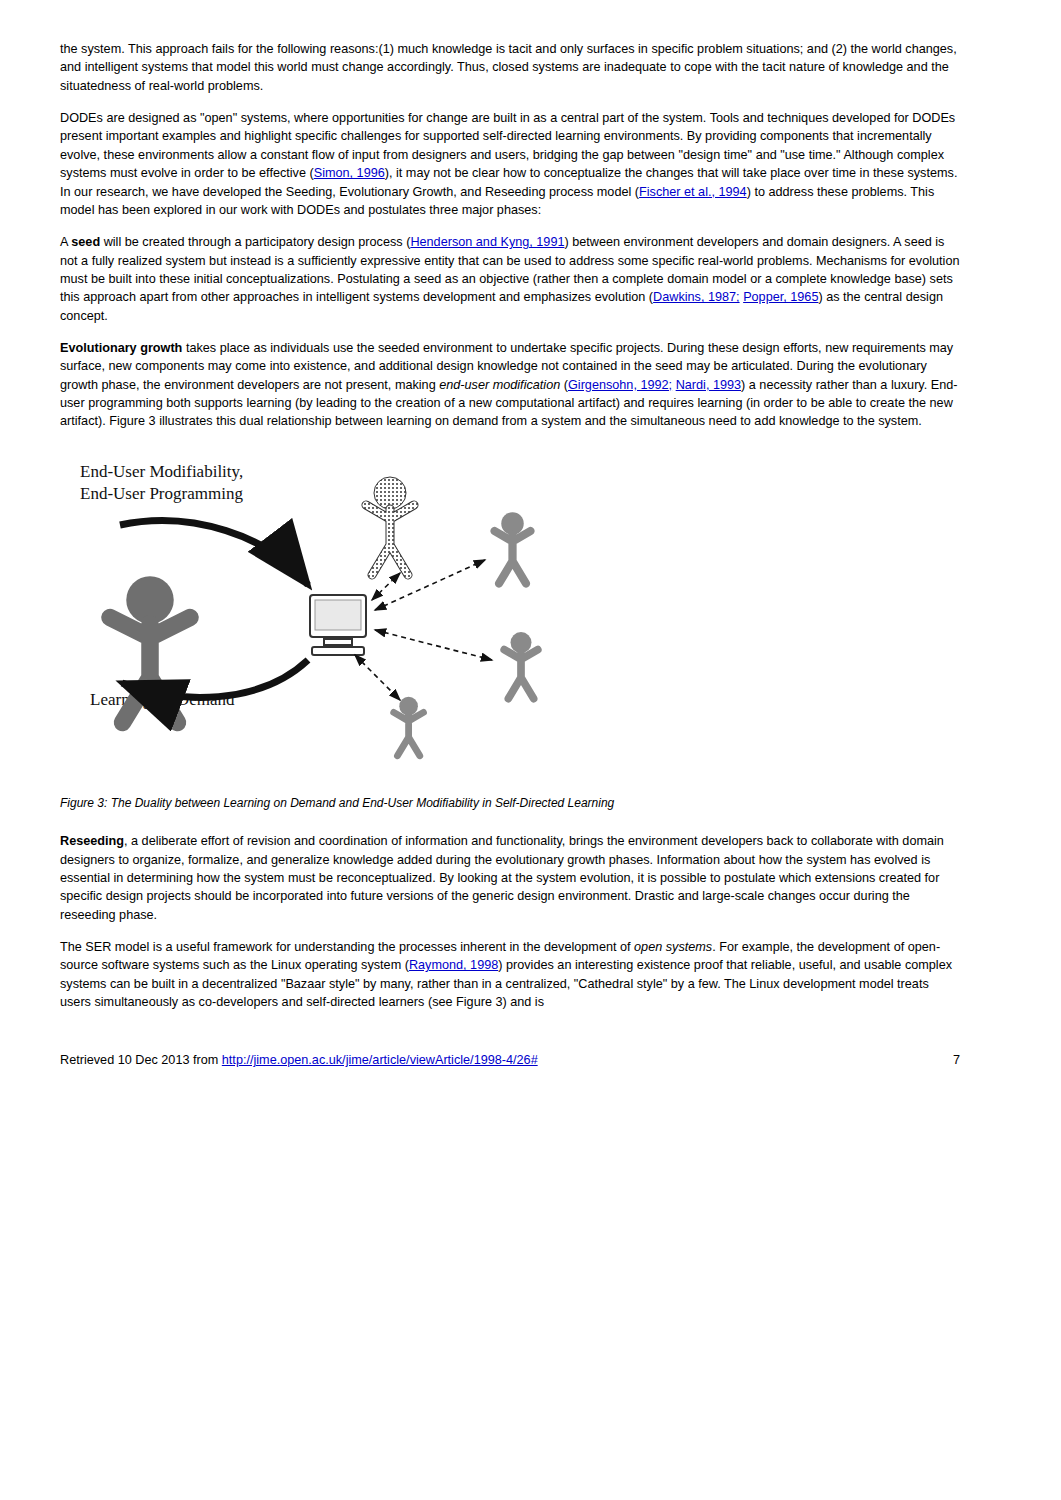the system. This approach fails for the following reasons:(1) much knowledge is tacit and only surfaces in specific problem situations; and (2) the world changes, and intelligent systems that model this world must change accordingly. Thus, closed systems are inadequate to cope with the tacit nature of knowledge and the situatedness of real-world problems.
DODEs are designed as "open" systems, where opportunities for change are built in as a central part of the system. Tools and techniques developed for DODEs present important examples and highlight specific challenges for supported self-directed learning environments. By providing components that incrementally evolve, these environments allow a constant flow of input from designers and users, bridging the gap between "design time" and "use time." Although complex systems must evolve in order to be effective (Simon, 1996), it may not be clear how to conceptualize the changes that will take place over time in these systems. In our research, we have developed the Seeding, Evolutionary Growth, and Reseeding process model (Fischer et al., 1994) to address these problems. This model has been explored in our work with DODEs and postulates three major phases:
A seed will be created through a participatory design process (Henderson and Kyng, 1991) between environment developers and domain designers. A seed is not a fully realized system but instead is a sufficiently expressive entity that can be used to address some specific real-world problems. Mechanisms for evolution must be built into these initial conceptualizations. Postulating a seed as an objective (rather then a complete domain model or a complete knowledge base) sets this approach apart from other approaches in intelligent systems development and emphasizes evolution (Dawkins, 1987; Popper, 1965) as the central design concept.
Evolutionary growth takes place as individuals use the seeded environment to undertake specific projects. During these design efforts, new requirements may surface, new components may come into existence, and additional design knowledge not contained in the seed may be articulated. During the evolutionary growth phase, the environment developers are not present, making end-user modification (Girgensohn, 1992; Nardi, 1993) a necessity rather than a luxury. End-user programming both supports learning (by leading to the creation of a new computational artifact) and requires learning (in order to be able to create the new artifact). Figure 3 illustrates this dual relationship between learning on demand from a system and the simultaneous need to add knowledge to the system.
End-User Modifiability, End-User Programming Learning on Demand
Figure 3: The Duality between Learning on Demand and End-User Modifiability in Self-Directed Learning
Reseeding, a deliberate effort of revision and coordination of information and functionality, brings the environment developers back to collaborate with domain designers to organize, formalize, and generalize knowledge added during the evolutionary growth phases. Information about how the system has evolved is essential in determining how the system must be reconceptualized. By looking at the system evolution, it is possible to postulate which extensions created for specific design projects should be incorporated into future versions of the generic design environment. Drastic and large-scale changes occur during the reseeding phase.
The SER model is a useful framework for understanding the processes inherent in the development of open systems. For example, the development of open-source software systems such as the Linux operating system (Raymond, 1998) provides an interesting existence proof that reliable, useful, and usable complex systems can be built in a decentralized "Bazaar style" by many, rather than in a centralized, "Cathedral style" by a few. The Linux development model treats users simultaneously as co-developers and self-directed learners (see Figure 3) and is
Retrieved 10 Dec 2013 from http://jime.open.ac.uk/jime/article/viewArticle/1998-4/26# 7